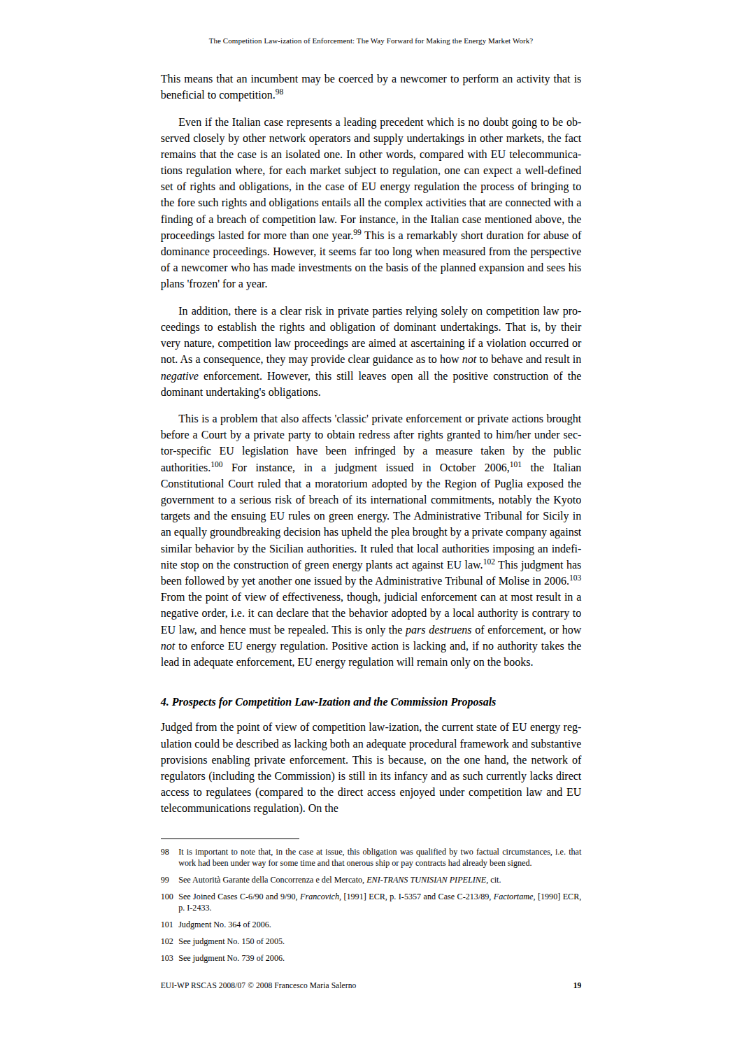The Competition Law-ization of Enforcement: The Way Forward for Making the Energy Market Work?
This means that an incumbent may be coerced by a newcomer to perform an activity that is beneficial to competition.98
Even if the Italian case represents a leading precedent which is no doubt going to be observed closely by other network operators and supply undertakings in other markets, the fact remains that the case is an isolated one. In other words, compared with EU telecommunications regulation where, for each market subject to regulation, one can expect a well-defined set of rights and obligations, in the case of EU energy regulation the process of bringing to the fore such rights and obligations entails all the complex activities that are connected with a finding of a breach of competition law. For instance, in the Italian case mentioned above, the proceedings lasted for more than one year.99 This is a remarkably short duration for abuse of dominance proceedings. However, it seems far too long when measured from the perspective of a newcomer who has made investments on the basis of the planned expansion and sees his plans 'frozen' for a year.
In addition, there is a clear risk in private parties relying solely on competition law proceedings to establish the rights and obligation of dominant undertakings. That is, by their very nature, competition law proceedings are aimed at ascertaining if a violation occurred or not. As a consequence, they may provide clear guidance as to how not to behave and result in negative enforcement. However, this still leaves open all the positive construction of the dominant undertaking's obligations.
This is a problem that also affects 'classic' private enforcement or private actions brought before a Court by a private party to obtain redress after rights granted to him/her under sector-specific EU legislation have been infringed by a measure taken by the public authorities.100 For instance, in a judgment issued in October 2006,101 the Italian Constitutional Court ruled that a moratorium adopted by the Region of Puglia exposed the government to a serious risk of breach of its international commitments, notably the Kyoto targets and the ensuing EU rules on green energy. The Administrative Tribunal for Sicily in an equally groundbreaking decision has upheld the plea brought by a private company against similar behavior by the Sicilian authorities. It ruled that local authorities imposing an indefinite stop on the construction of green energy plants act against EU law.102 This judgment has been followed by yet another one issued by the Administrative Tribunal of Molise in 2006.103 From the point of view of effectiveness, though, judicial enforcement can at most result in a negative order, i.e. it can declare that the behavior adopted by a local authority is contrary to EU law, and hence must be repealed. This is only the pars destruens of enforcement, or how not to enforce EU energy regulation. Positive action is lacking and, if no authority takes the lead in adequate enforcement, EU energy regulation will remain only on the books.
4. Prospects for Competition Law-Ization and the Commission Proposals
Judged from the point of view of competition law-ization, the current state of EU energy regulation could be described as lacking both an adequate procedural framework and substantive provisions enabling private enforcement. This is because, on the one hand, the network of regulators (including the Commission) is still in its infancy and as such currently lacks direct access to regulatees (compared to the direct access enjoyed under competition law and EU telecommunications regulation). On the
98 It is important to note that, in the case at issue, this obligation was qualified by two factual circumstances, i.e. that work had been under way for some time and that onerous ship or pay contracts had already been signed.
99 See Autorità Garante della Concorrenza e del Mercato, ENI-TRANS TUNISIAN PIPELINE, cit.
100 See Joined Cases C-6/90 and 9/90, Francovich, [1991] ECR, p. I-5357 and Case C-213/89, Factortame, [1990] ECR, p. I-2433.
101 Judgment No. 364 of 2006.
102 See judgment No. 150 of 2005.
103 See judgment No. 739 of 2006.
EUI-WP RSCAS 2008/07 © 2008 Francesco Maria Salerno 19